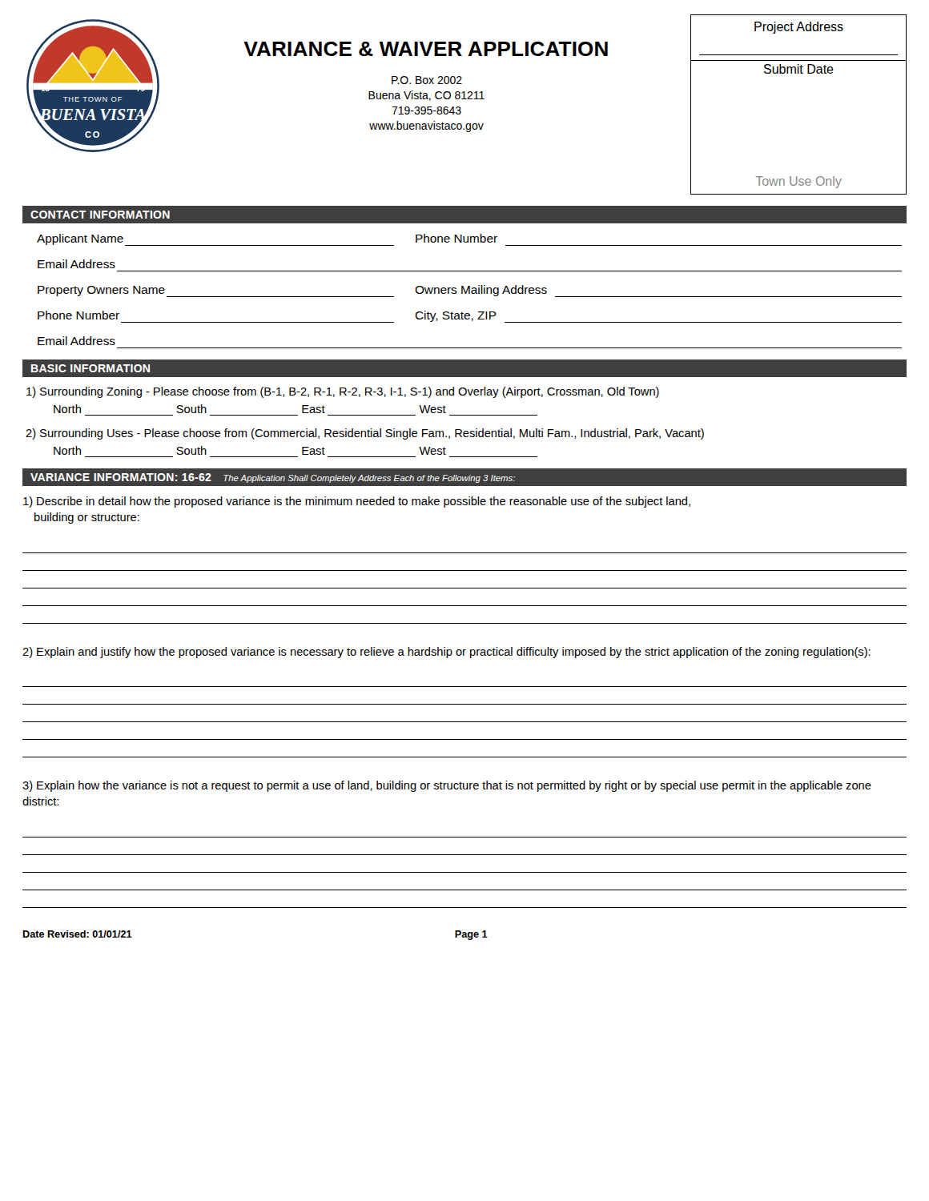THE TOWN OF BUENA VISTA CO 18 79
VARIANCE & WAIVER APPLICATION
P.O. Box 2002
Buena Vista, CO 81211
719-395-8643
www.buenavistaco.gov
Project Address
Submit Date
Town Use Only
CONTACT INFORMATION
Applicant Name
Phone Number
Email Address
Property Owners Name
Owners Mailing Address
Phone Number
City, State, ZIP
Email Address
BASIC INFORMATION
1) Surrounding Zoning - Please choose from (B-1, B-2, R-1, R-2, R-3, I-1, S-1) and Overlay (Airport, Crossman, Old Town)
North
South
East
West
2) Surrounding Uses - Please choose from (Commercial, Residential Single Fam., Residential, Multi Fam., Industrial, Park, Vacant)
North
South
East
West
VARIANCE INFORMATION: 16-62 The Application Shall Completely Address Each of the Following 3 Items:
1) Describe in detail how the proposed variance is the minimum needed to make possible the reasonable use of the subject land,
building or structure:
2) Explain and justify how the proposed variance is necessary to relieve a hardship or practical difficulty imposed by the strict application of the zoning regulation(s):
3) Explain how the variance is not a request to permit a use of land, building or structure that is not permitted by right or by special use permit in the applicable zone district:
Date Revised: 01/01/21
Page 1